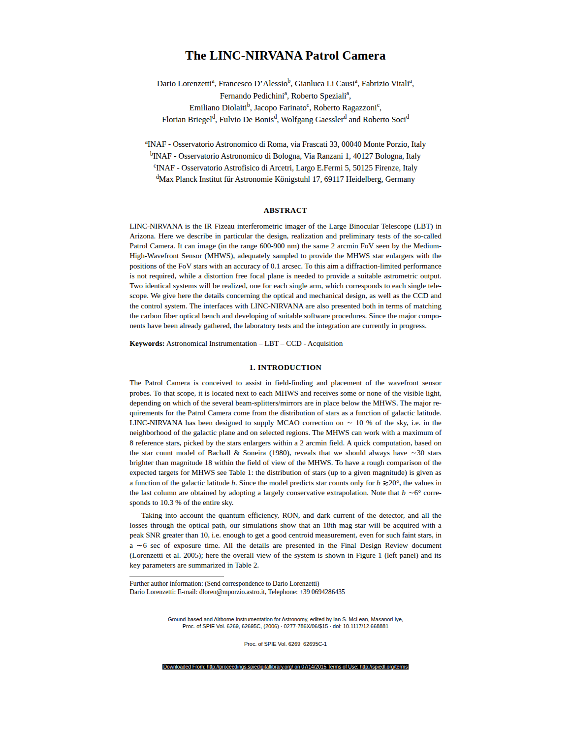The LINC-NIRVANA Patrol Camera
Dario Lorenzettia, Francesco D’Alessiob, Gianluca Li Causia, Fabrizio Vitalia,
Fernando Pedichinia, Roberto Spezialia,
Emiliano Diolaitib, Jacopo Farinatoc, Roberto Ragazzonic,
Florian Briegeld, Fulvio De Bonisd, Wolfgang Gaesslerd and Roberto Socid
aINAF - Osservatorio Astronomico di Roma, via Frascati 33, 00040 Monte Porzio, Italy
bINAF - Osservatorio Astronomico di Bologna, Via Ranzani 1, 40127 Bologna, Italy
cINAF - Osservatorio Astrofisico di Arcetri, Largo E.Fermi 5, 50125 Firenze, Italy
dMax Planck Institut für Astronomie Königstuhl 17, 69117 Heidelberg, Germany
ABSTRACT
LINC-NIRVANA is the IR Fizeau interferometric imager of the Large Binocular Telescope (LBT) in Arizona. Here we describe in particular the design, realization and preliminary tests of the so-called Patrol Camera. It can image (in the range 600-900 nm) the same 2 arcmin FoV seen by the Medium- High-Wavefront Sensor (MHWS), adequately sampled to provide the MHWS star enlargers with the positions of the FoV stars with an accuracy of 0.1 arcsec. To this aim a diffraction-limited performance is not required, while a distortion free focal plane is needed to provide a suitable astrometric output. Two identical systems will be realized, one for each single arm, which corresponds to each single telescope. We give here the details concerning the optical and mechanical design, as well as the CCD and the control system. The interfaces with LINC-NIRVANA are also presented both in terms of matching the carbon fiber optical bench and developing of suitable software procedures. Since the major components have been already gathered, the laboratory tests and the integration are currently in progress.
Keywords: Astronomical Instrumentation – LBT – CCD - Acquisition
1. INTRODUCTION
The Patrol Camera is conceived to assist in field-finding and placement of the wavefront sensor probes. To that scope, it is located next to each MHWS and receives some or none of the visible light, depending on which of the several beam-splitters/mirrors are in place below the MHWS. The major requirements for the Patrol Camera come from the distribution of stars as a function of galactic latitude. LINC-NIRVANA has been designed to supply MCAO correction on ∼ 10 % of the sky, i.e. in the neighborhood of the galactic plane and on selected regions. The MHWS can work with a maximum of 8 reference stars, picked by the stars enlargers within a 2 arcmin field. A quick computation, based on the star count model of Bachall & Soneira (1980), reveals that we should always have ∼30 stars brighter than magnitude 18 within the field of view of the MHWS. To have a rough comparison of the expected targets for MHWS see Table 1: the distribution of stars (up to a given magnitude) is given as a function of the galactic latitude b. Since the model predicts star counts only for b ≳20°, the values in the last column are obtained by adopting a largely conservative extrapolation. Note that b ∼6° corresponds to 10.3 % of the entire sky.
Taking into account the quantum efficiency, RON, and dark current of the detector, and all the losses through the optical path, our simulations show that an 18th mag star will be acquired with a peak SNR greater than 10, i.e. enough to get a good centroid measurement, even for such faint stars, in a ∼6 sec of exposure time. All the details are presented in the Final Design Review document (Lorenzetti et al. 2005); here the overall view of the system is shown in Figure 1 (left panel) and its key parameters are summarized in Table 2.
Further author information: (Send correspondence to Dario Lorenzetti)
Dario Lorenzetti: E-mail: dloren@mporzio.astro.it, Telephone: +39 0694286435
Ground-based and Airborne Instrumentation for Astronomy, edited by Ian S. McLean, Masanori Iye,
Proc. of SPIE Vol. 6269, 62695C, (2006) · 0277-786X/06/$15 · doi: 10.1117/12.668881
Proc. of SPIE Vol. 6269 62695C-1
Downloaded From: http://proceedings.spiedigitallibrary.org/ on 07/14/2015 Terms of Use: http://spiedl.org/terms